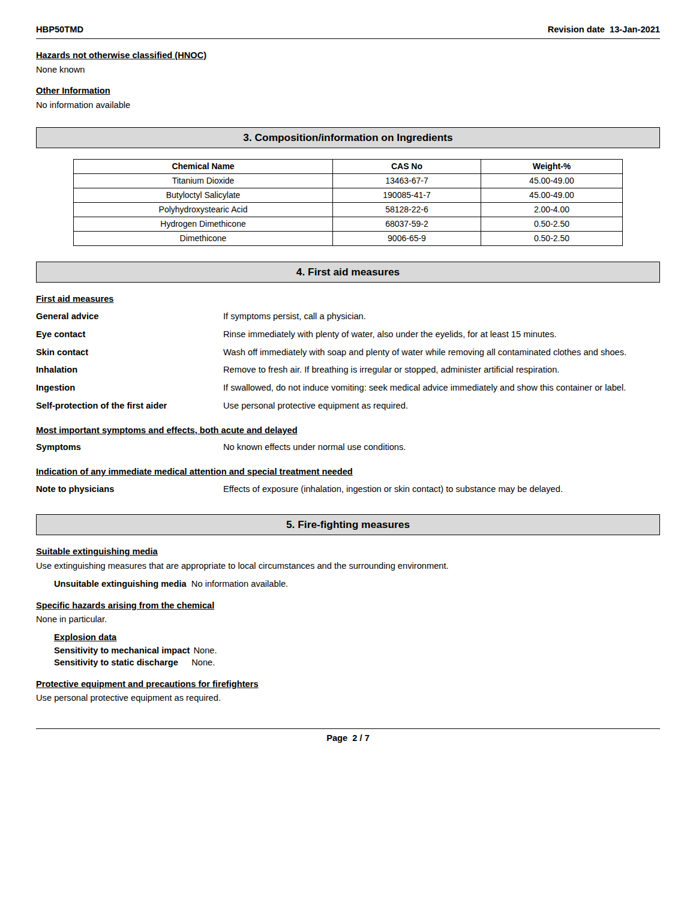HBP50TMD Revision date 13-Jan-2021
Hazards not otherwise classified (HNOC)
None known
Other Information
No information available
3. Composition/information on Ingredients
| Chemical Name | CAS No | Weight-% |
| --- | --- | --- |
| Titanium Dioxide | 13463-67-7 | 45.00-49.00 |
| Butyloctyl Salicylate | 190085-41-7 | 45.00-49.00 |
| Polyhydroxystearic Acid | 58128-22-6 | 2.00-4.00 |
| Hydrogen Dimethicone | 68037-59-2 | 0.50-2.50 |
| Dimethicone | 9006-65-9 | 0.50-2.50 |
4. First aid measures
First aid measures
| General advice | If symptoms persist, call a physician. |
| Eye contact | Rinse immediately with plenty of water, also under the eyelids, for at least 15 minutes. |
| Skin contact | Wash off immediately with soap and plenty of water while removing all contaminated clothes and shoes. |
| Inhalation | Remove to fresh air. If breathing is irregular or stopped, administer artificial respiration. |
| Ingestion | If swallowed, do not induce vomiting: seek medical advice immediately and show this container or label. |
| Self-protection of the first aider | Use personal protective equipment as required. |
Most important symptoms and effects, both acute and delayed
| Symptoms | No known effects under normal use conditions. |
Indication of any immediate medical attention and special treatment needed
| Note to physicians | Effects of exposure (inhalation, ingestion or skin contact) to substance may be delayed. |
5. Fire-fighting measures
Suitable extinguishing media
Use extinguishing measures that are appropriate to local circumstances and the surrounding environment.
Unsuitable extinguishing media No information available.
Specific hazards arising from the chemical
None in particular.
Explosion data
Sensitivity to mechanical impact None.
Sensitivity to static discharge None.
Protective equipment and precautions for firefighters
Use personal protective equipment as required.
Page 2 / 7